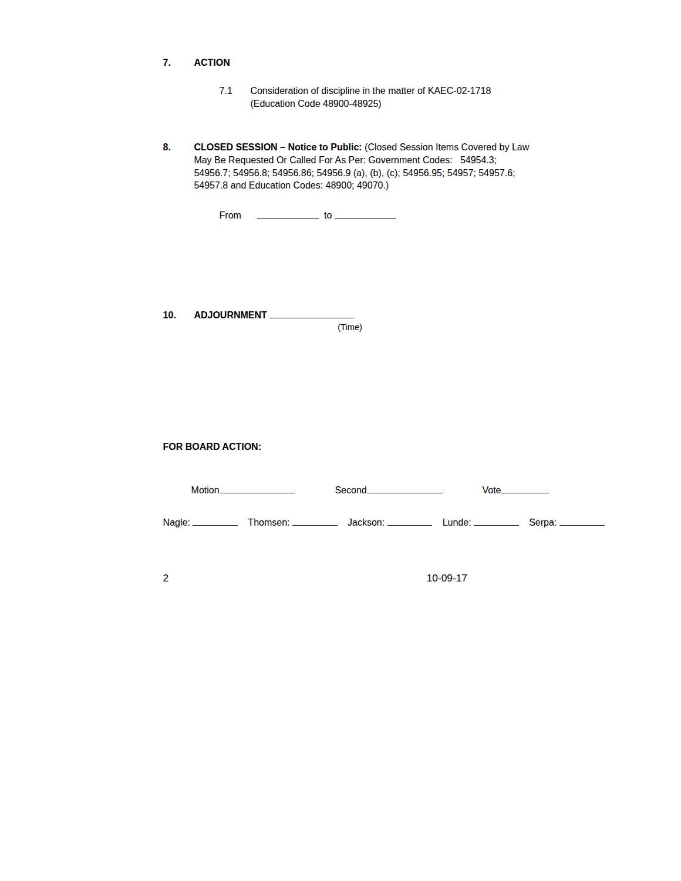7.
ACTION
7.1
Consideration of discipline in the matter of KAEC-02-1718
(Education Code 48900-48925)
8.
CLOSED SESSION – Notice to Public: (Closed Session Items Covered by Law May Be Requested Or Called For As Per: Government Codes: 54954.3; 54956.7; 54956.8; 54956.86; 54956.9 (a), (b), (c); 54956.95; 54957; 54957.6; 54957.8 and Education Codes: 48900; 49070.)
From to
10.
ADJOURNMENT
(Time)
FOR BOARD ACTION:
Motion Second Vote
Nagle: Thomsen: Jackson: Lunde: Serpa:
2
10-09-17